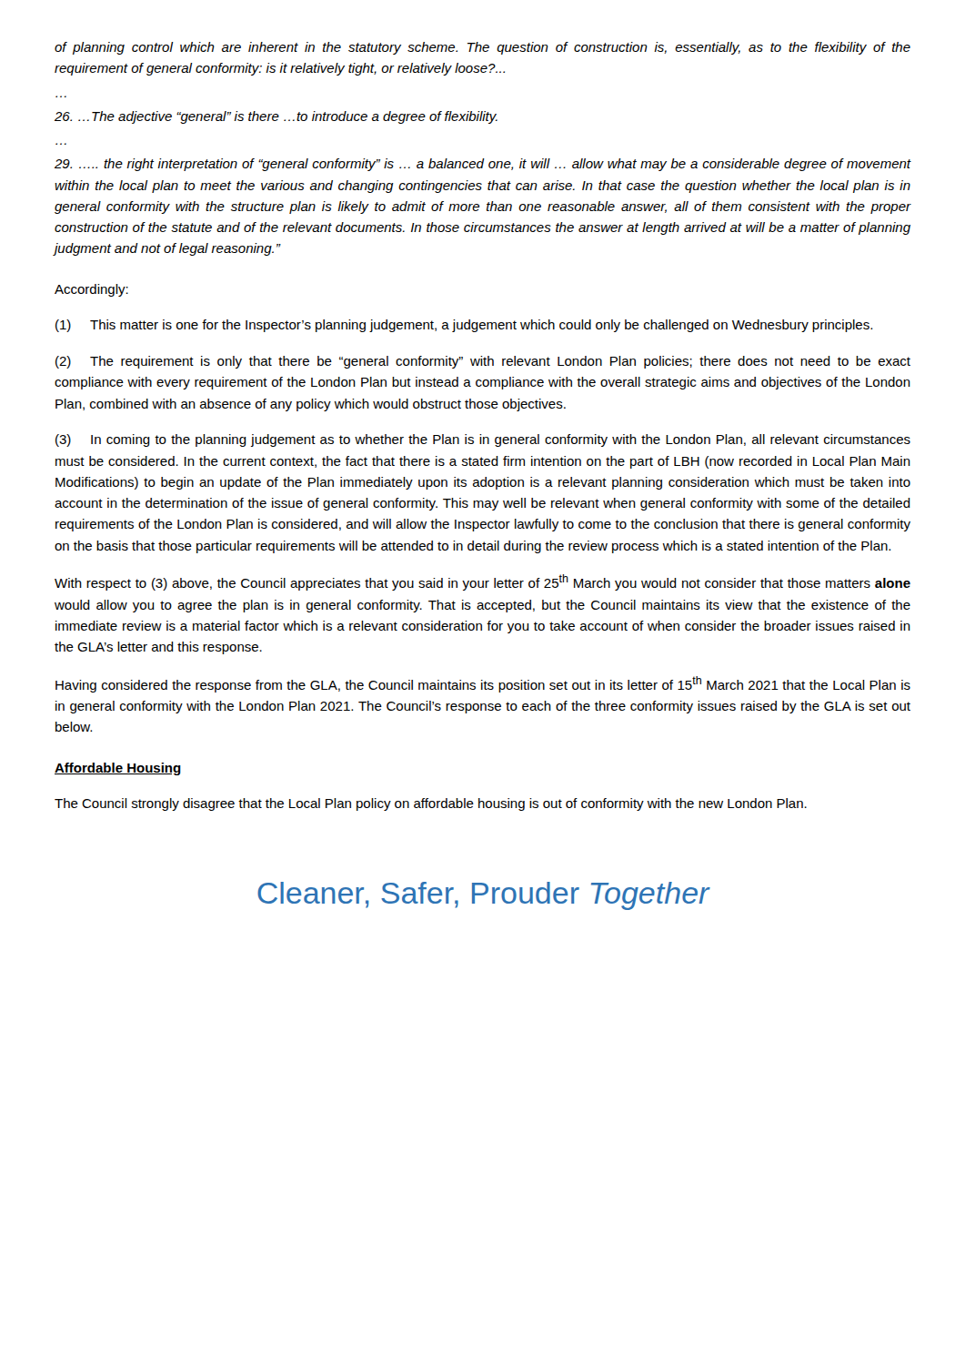of planning control which are inherent in the statutory scheme. The question of construction is, essentially, as to the flexibility of the requirement of general conformity: is it relatively tight, or relatively loose?...
…
26. …The adjective “general” is there …to introduce a degree of flexibility.
…
29. ….. the right interpretation of “general conformity” is … a balanced one, it will … allow what may be a considerable degree of movement within the local plan to meet the various and changing contingencies that can arise. In that case the question whether the local plan is in general conformity with the structure plan is likely to admit of more than one reasonable answer, all of them consistent with the proper construction of the statute and of the relevant documents. In those circumstances the answer at length arrived at will be a matter of planning judgment and not of legal reasoning.”
Accordingly:
(1) This matter is one for the Inspector’s planning judgement, a judgement which could only be challenged on Wednesbury principles.
(2) The requirement is only that there be “general conformity” with relevant London Plan policies; there does not need to be exact compliance with every requirement of the London Plan but instead a compliance with the overall strategic aims and objectives of the London Plan, combined with an absence of any policy which would obstruct those objectives.
(3) In coming to the planning judgement as to whether the Plan is in general conformity with the London Plan, all relevant circumstances must be considered. In the current context, the fact that there is a stated firm intention on the part of LBH (now recorded in Local Plan Main Modifications) to begin an update of the Plan immediately upon its adoption is a relevant planning consideration which must be taken into account in the determination of the issue of general conformity. This may well be relevant when general conformity with some of the detailed requirements of the London Plan is considered, and will allow the Inspector lawfully to come to the conclusion that there is general conformity on the basis that those particular requirements will be attended to in detail during the review process which is a stated intention of the Plan.
With respect to (3) above, the Council appreciates that you said in your letter of 25th March you would not consider that those matters alone would allow you to agree the plan is in general conformity. That is accepted, but the Council maintains its view that the existence of the immediate review is a material factor which is a relevant consideration for you to take account of when consider the broader issues raised in the GLA’s letter and this response.
Having considered the response from the GLA, the Council maintains its position set out in its letter of 15th March 2021 that the Local Plan is in general conformity with the London Plan 2021. The Council’s response to each of the three conformity issues raised by the GLA is set out below.
Affordable Housing
The Council strongly disagree that the Local Plan policy on affordable housing is out of conformity with the new London Plan.
Cleaner, Safer, Prouder Together